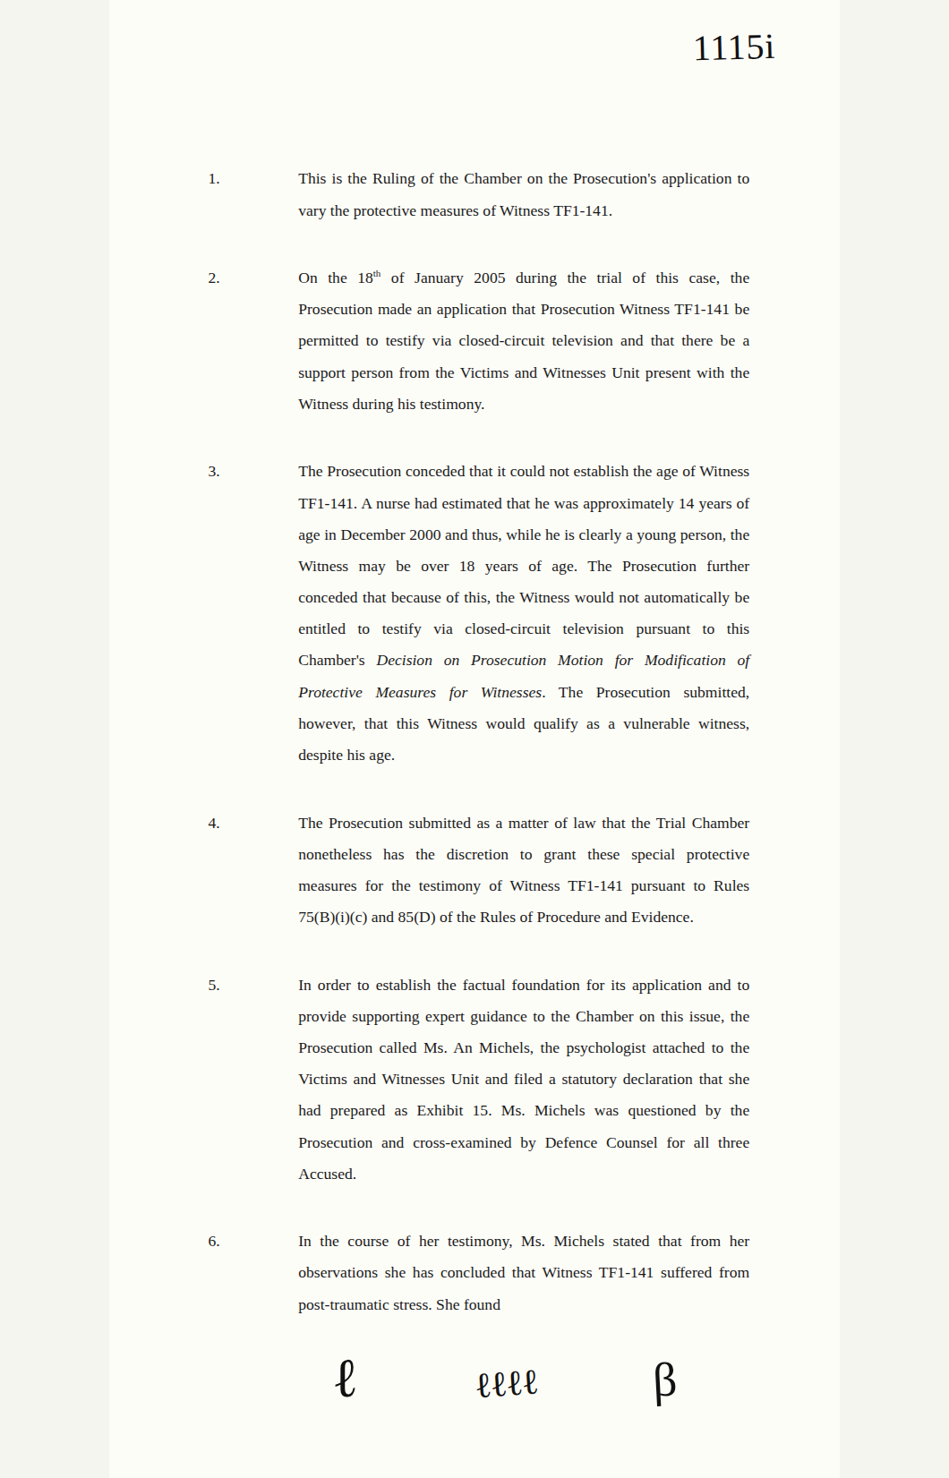1115i
1. This is the Ruling of the Chamber on the Prosecution's application to vary the protective measures of Witness TF1-141.
2. On the 18th of January 2005 during the trial of this case, the Prosecution made an application that Prosecution Witness TF1-141 be permitted to testify via closed-circuit television and that there be a support person from the Victims and Witnesses Unit present with the Witness during his testimony.
3. The Prosecution conceded that it could not establish the age of Witness TF1-141. A nurse had estimated that he was approximately 14 years of age in December 2000 and thus, while he is clearly a young person, the Witness may be over 18 years of age. The Prosecution further conceded that because of this, the Witness would not automatically be entitled to testify via closed-circuit television pursuant to this Chamber's Decision on Prosecution Motion for Modification of Protective Measures for Witnesses. The Prosecution submitted, however, that this Witness would qualify as a vulnerable witness, despite his age.
4. The Prosecution submitted as a matter of law that the Trial Chamber nonetheless has the discretion to grant these special protective measures for the testimony of Witness TF1-141 pursuant to Rules 75(B)(i)(c) and 85(D) of the Rules of Procedure and Evidence.
5. In order to establish the factual foundation for its application and to provide supporting expert guidance to the Chamber on this issue, the Prosecution called Ms. An Michels, the psychologist attached to the Victims and Witnesses Unit and filed a statutory declaration that she had prepared as Exhibit 15. Ms. Michels was questioned by the Prosecution and cross-examined by Defence Counsel for all three Accused.
6. In the course of her testimony, Ms. Michels stated that from her observations she has concluded that Witness TF1-141 suffered from post-traumatic stress. She found
ℓ
ℓℓℓℓ
β